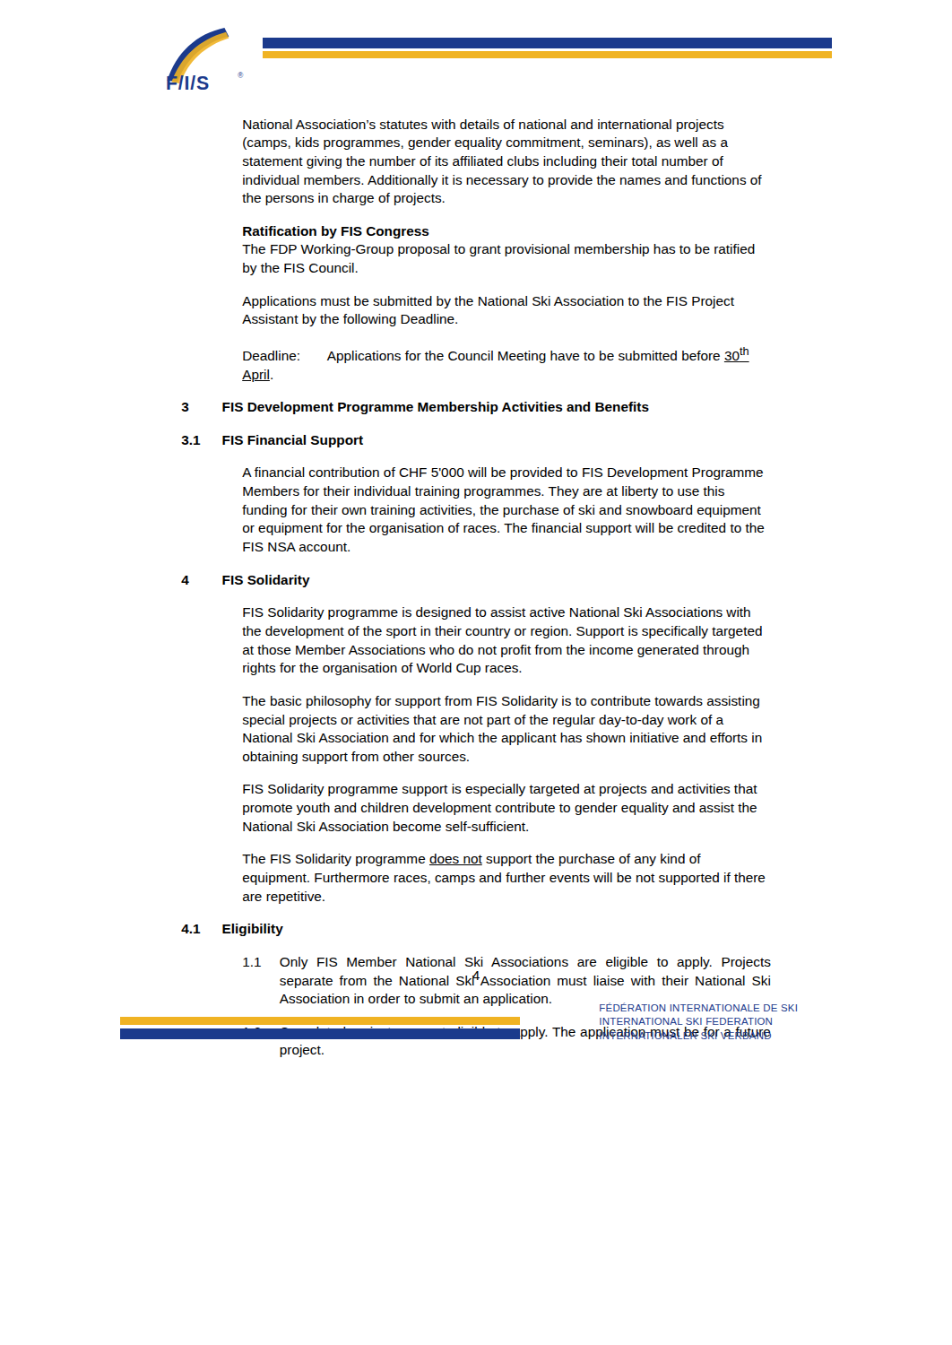F/I/S ®
National Association’s statutes with details of national and international projects (camps, kids programmes, gender equality commitment, seminars), as well as a statement giving the number of its affiliated clubs including their total number of individual members. Additionally it is necessary to provide the names and functions of the persons in charge of projects.
Ratification by FIS Congress
The FDP Working-Group proposal to grant provisional membership has to be ratified by the FIS Council.
Applications must be submitted by the National Ski Association to the FIS Project Assistant by the following Deadline.
Deadline: Applications for the Council Meeting have to be submitted before 30th April.
3
FIS Development Programme Membership Activities and Benefits
3.1
FIS Financial Support
A financial contribution of CHF 5'000 will be provided to FIS Development Programme Members for their individual training programmes. They are at liberty to use this funding for their own training activities, the purchase of ski and snowboard equipment or equipment for the organisation of races. The financial support will be credited to the FIS NSA account.
4
FIS Solidarity
FIS Solidarity programme is designed to assist active National Ski Associations with the development of the sport in their country or region. Support is specifically targeted at those Member Associations who do not profit from the income generated through rights for the organisation of World Cup races.
The basic philosophy for support from FIS Solidarity is to contribute towards assisting special projects or activities that are not part of the regular day-to-day work of a National Ski Association and for which the applicant has shown initiative and efforts in obtaining support from other sources.
FIS Solidarity programme support is especially targeted at projects and activities that promote youth and children development contribute to gender equality and assist the National Ski Association become self-sufficient.
The FIS Solidarity programme does not support the purchase of any kind of equipment. Furthermore races, camps and further events will be not supported if there are repetitive.
4.1
Eligibility
1.1
Only FIS Member National Ski Associations are eligible to apply. Projects separate from the National Ski Association must liaise with their National Ski Association in order to submit an application.
1.2
Completed projects are not eligible to apply. The application must be for a future project.
4
FÉDÉRATION INTERNATIONALE DE SKI
INTERNATIONAL SKI FEDERATION
INTERNATIONALER SKI VERBAND